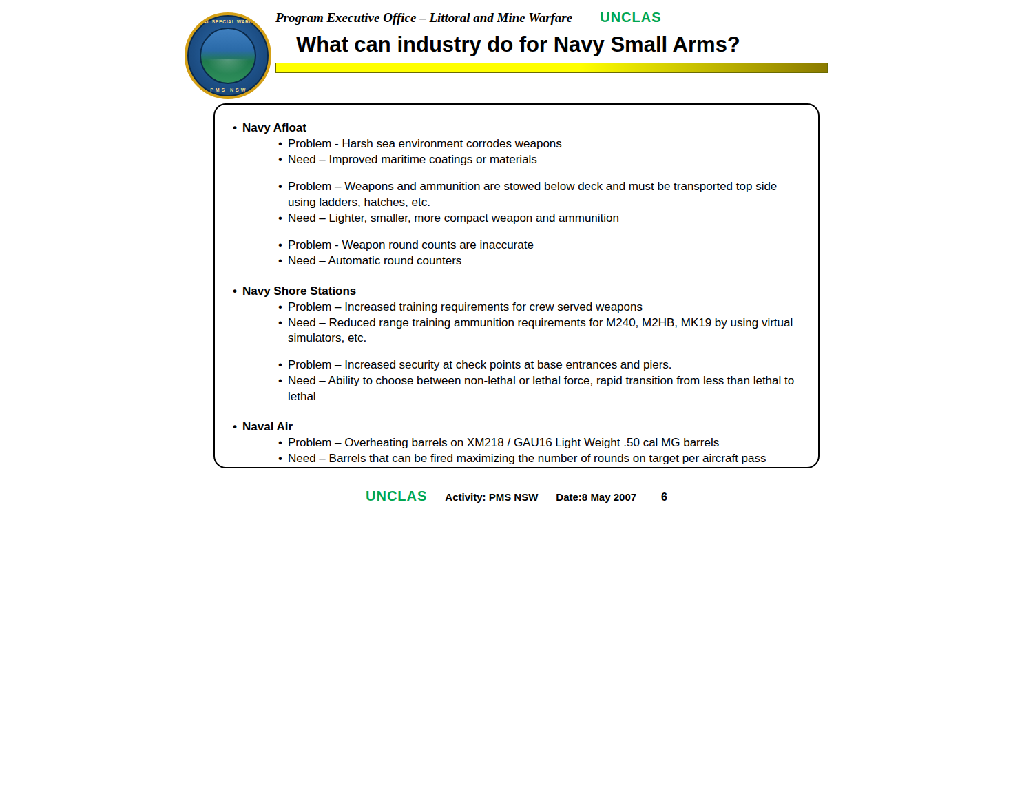NAVAL SPECIAL WARFARE P M S N S W
Program Executive Office – Littoral and Mine Warfare UNCLAS
What can industry do for Navy Small Arms?
Navy Afloat
Problem - Harsh sea environment corrodes weapons
Need – Improved maritime coatings or materials
Problem – Weapons and ammunition are stowed below deck and must be transported top side using ladders, hatches, etc.
Need – Lighter, smaller, more compact weapon and ammunition
Problem - Weapon round counts are inaccurate
Need – Automatic round counters
Navy Shore Stations
Problem – Increased training requirements for crew served weapons
Need – Reduced range training ammunition requirements for M240, M2HB, MK19 by using virtual simulators, etc.
Problem – Increased security at check points at base entrances and piers.
Need – Ability to choose between non-lethal or lethal force, rapid transition from less than lethal to lethal
Naval Air
Problem – Overheating barrels on XM218 / GAU16 Light Weight .50 cal MG barrels
Need – Barrels that can be fired maximizing the number of rounds on target per aircraft pass
UNCLAS Activity: PMS NSW Date:8 May 2007 6